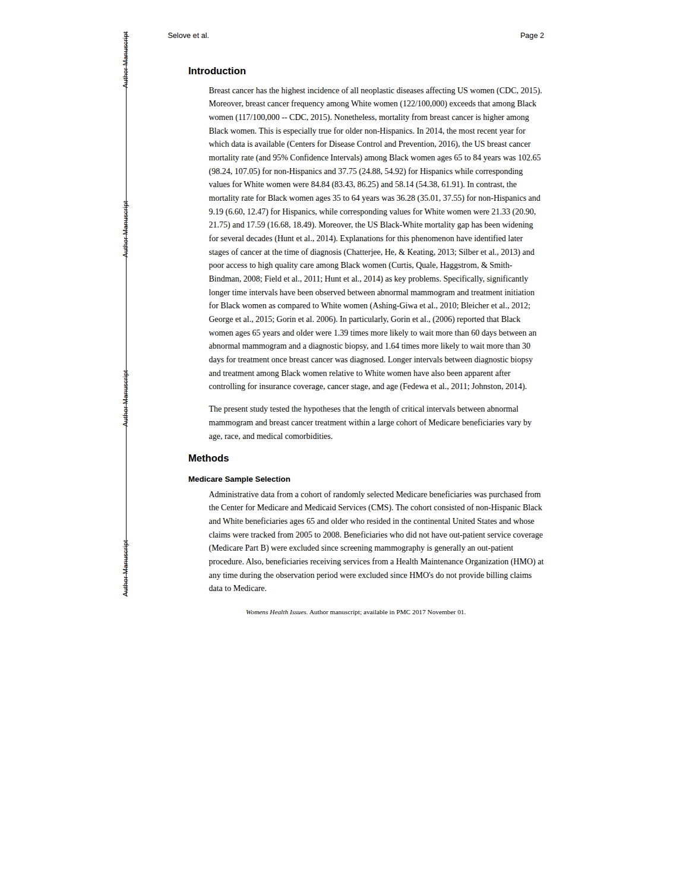Author Manuscript Author Manuscript Author Manuscript Author Manuscript
Selove et al. Page 2
Introduction
Breast cancer has the highest incidence of all neoplastic diseases affecting US women (CDC, 2015). Moreover, breast cancer frequency among White women (122/100,000) exceeds that among Black women (117/100,000 -- CDC, 2015). Nonetheless, mortality from breast cancer is higher among Black women. This is especially true for older non-Hispanics. In 2014, the most recent year for which data is available (Centers for Disease Control and Prevention, 2016), the US breast cancer mortality rate (and 95% Confidence Intervals) among Black women ages 65 to 84 years was 102.65 (98.24, 107.05) for non-Hispanics and 37.75 (24.88, 54.92) for Hispanics while corresponding values for White women were 84.84 (83.43, 86.25) and 58.14 (54.38, 61.91). In contrast, the mortality rate for Black women ages 35 to 64 years was 36.28 (35.01, 37.55) for non-Hispanics and 9.19 (6.60, 12.47) for Hispanics, while corresponding values for White women were 21.33 (20.90, 21.75) and 17.59 (16.68, 18.49). Moreover, the US Black-White mortality gap has been widening for several decades (Hunt et al., 2014). Explanations for this phenomenon have identified later stages of cancer at the time of diagnosis (Chatterjee, He, & Keating, 2013; Silber et al., 2013) and poor access to high quality care among Black women (Curtis, Quale, Haggstrom, & Smith-Bindman, 2008; Field et al., 2011; Hunt et al., 2014) as key problems. Specifically, significantly longer time intervals have been observed between abnormal mammogram and treatment initiation for Black women as compared to White women (Ashing-Giwa et al., 2010; Bleicher et al., 2012; George et al., 2015; Gorin et al. 2006). In particularly, Gorin et al., (2006) reported that Black women ages 65 years and older were 1.39 times more likely to wait more than 60 days between an abnormal mammogram and a diagnostic biopsy, and 1.64 times more likely to wait more than 30 days for treatment once breast cancer was diagnosed. Longer intervals between diagnostic biopsy and treatment among Black women relative to White women have also been apparent after controlling for insurance coverage, cancer stage, and age (Fedewa et al., 2011; Johnston, 2014).
The present study tested the hypotheses that the length of critical intervals between abnormal mammogram and breast cancer treatment within a large cohort of Medicare beneficiaries vary by age, race, and medical comorbidities.
Methods
Medicare Sample Selection
Administrative data from a cohort of randomly selected Medicare beneficiaries was purchased from the Center for Medicare and Medicaid Services (CMS). The cohort consisted of non-Hispanic Black and White beneficiaries ages 65 and older who resided in the continental United States and whose claims were tracked from 2005 to 2008. Beneficiaries who did not have out-patient service coverage (Medicare Part B) were excluded since screening mammography is generally an out-patient procedure. Also, beneficiaries receiving services from a Health Maintenance Organization (HMO) at any time during the observation period were excluded since HMO's do not provide billing claims data to Medicare.
Womens Health Issues. Author manuscript; available in PMC 2017 November 01.